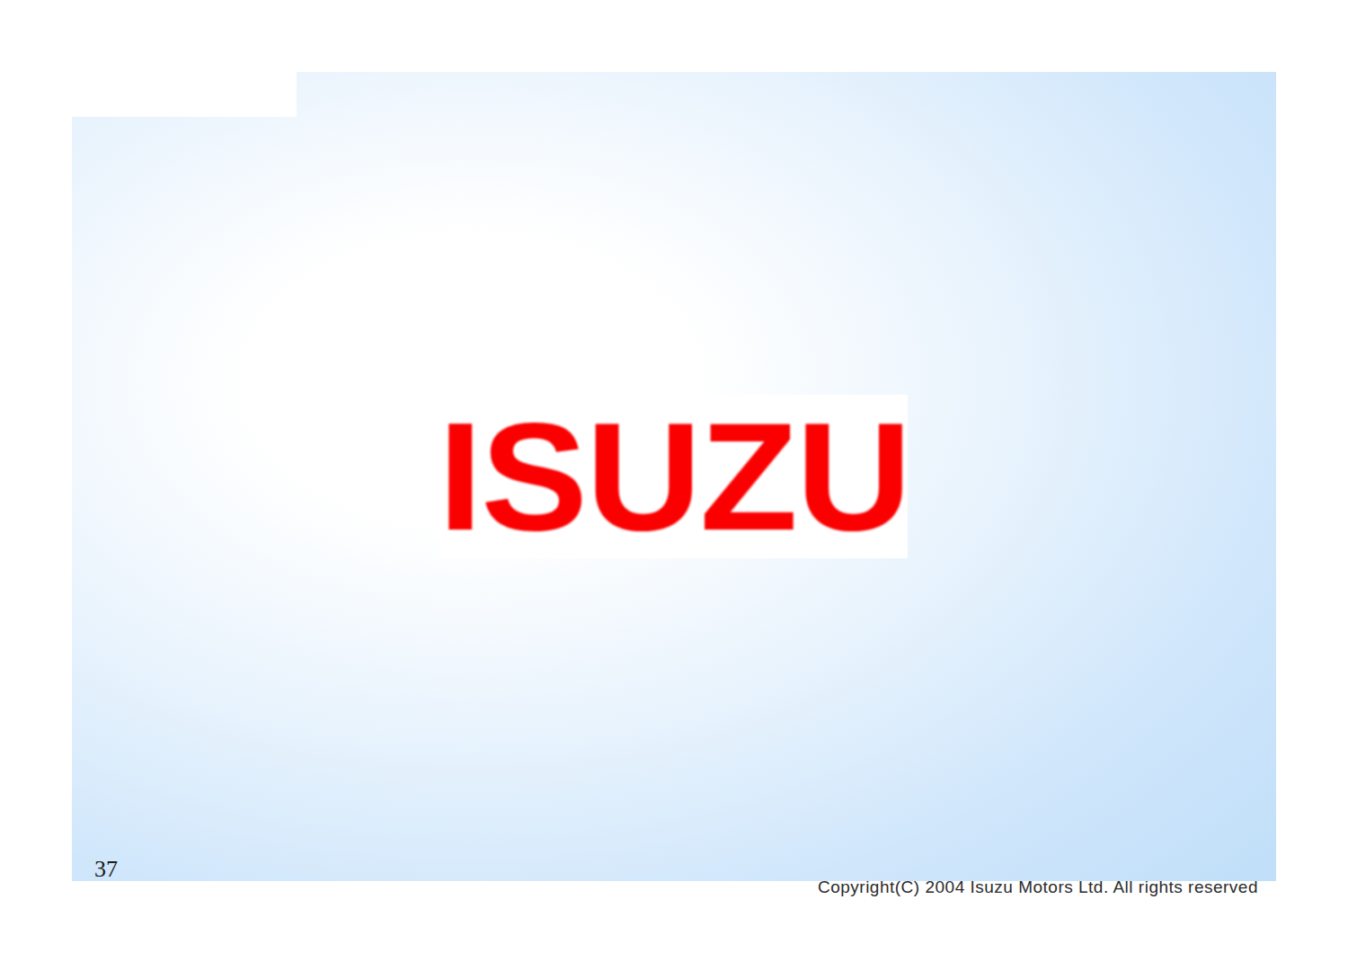ISUZU
37
Copyright(C) 2004 Isuzu Motors Ltd. All rights reserved